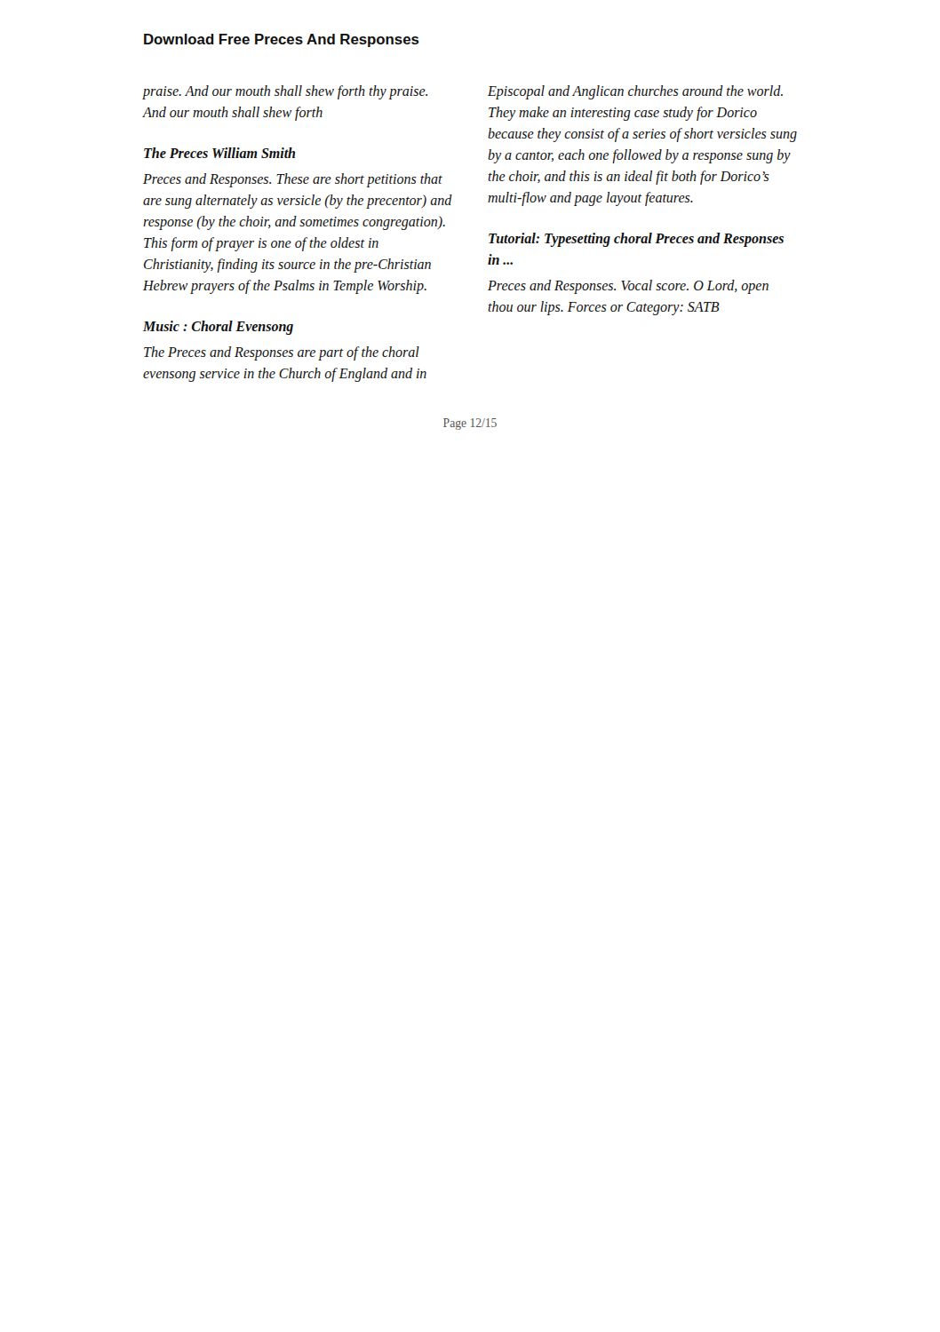Download Free Preces And Responses
praise. And our mouth shall shew forth thy praise. And our mouth shall shew forth
The Preces William Smith
Preces and Responses. These are short petitions that are sung alternately as versicle (by the precentor) and response (by the choir, and sometimes congregation). This form of prayer is one of the oldest in Christianity, finding its source in the pre-Christian Hebrew prayers of the Psalms in Temple Worship.
Music : Choral Evensong
The Preces and Responses are part of the choral evensong service in the Church of England and in Episcopal and Anglican churches around the world. They make an interesting case study for Dorico because they consist of a series of short versicles sung by a cantor, each one followed by a response sung by the choir, and this is an ideal fit both for Dorico’s multi-flow and page layout features.
Tutorial: Typesetting choral Preces and Responses in ...
Preces and Responses. Vocal score. O Lord, open thou our lips. Forces or Category: SATB
Page 12/15